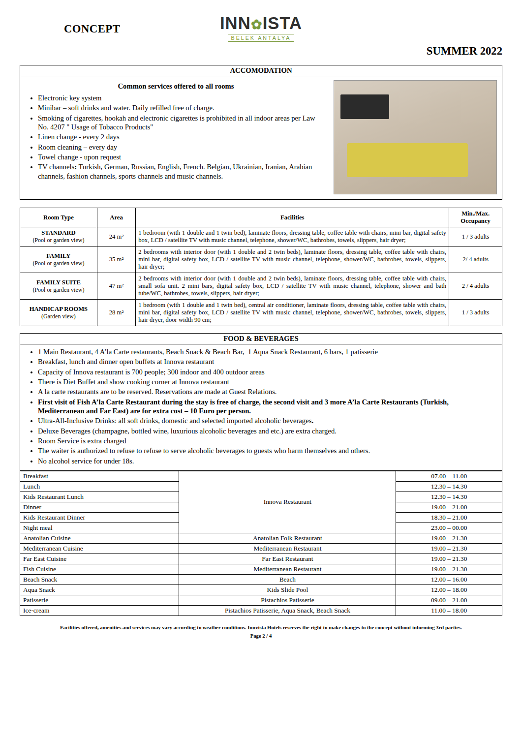CONCEPT
INN✿ISTA
BELEK ANTALYA
SUMMER 2022
| ACCOMODATION |
| Common services offered to all rooms Electronic key system Minibar – soft drinks and water. Daily refilled free of charge. Smoking of cigarettes, hookah and electronic cigarettes is prohibited in all indoor areas per Law No. 4207 " Usage of Tobacco Products" Linen change - every 2 days Room cleaning – every day Towel change - upon request TV channels : Turkish, German, Russian, English, French. Belgian, Ukrainian, Iranian, Arabian channels, fashion channels, sports channels and music channels. |
| Room Type | Area | Facilities | Min./Max. Occupancy |
| --- | --- | --- | --- |
| STANDARD (Pool or garden view) | 24 m² | 1 bedroom (with 1 double and 1 twin bed), laminate floors, dressing table, coffee table with chairs, mini bar, digital safety box, LCD / satellite TV with music channel, telephone, shower/WC, bathrobes, towels, slippers, hair dryer; | 1 / 3 adults |
| FAMILY (Pool or garden view) | 35 m² | 2 bedrooms with interior door (with 1 double and 2 twin beds), laminate floors, dressing table, coffee table with chairs, mini bar, digital safety box, LCD / satellite TV with music channel, telephone, shower/WC, bathrobes, towels, slippers, hair dryer; | 2/ 4 adults |
| FAMILY SUITE (Pool or garden view) | 47 m² | 2 bedrooms with interior door (with 1 double and 2 twin beds), laminate floors, dressing table, coffee table with chairs, small sofa unit. 2 mini bars, digital safety box, LCD / satellite TV with music channel, telephone, shower and bath tube/WC, bathrobes, towels, slippers, hair dryer; | 2 / 4 adults |
| HANDICAP ROOMS (Garden view) | 28 m² | 1 bedroom (with 1 double and 1 twin bed), central air conditioner, laminate floors, dressing table, coffee table with chairs, mini bar, digital safety box, LCD / satellite TV with music channel, telephone, shower/WC, bathrobes, towels, slippers, hair dryer, door width 90 cm; | 1 / 3 adults |
| FOOD & BEVERAGES |
| 1 Main Restaurant, 4 A’la Carte restaurants, Beach Snack & Beach Bar, 1 Aqua Snack Restaurant, 6 bars, 1 patisserie Breakfast, lunch and dinner open buffets at Innova restaurant Capacity of Innova restaurant is 700 people; 300 indoor and 400 outdoor areas There is Diet Buffet and show cooking corner at Innova restaurant A la carte restaurants are to be reserved. Reservations are made at Guest Relations. First visit of Fish A’la Carte Restaurant during the stay is free of charge, the second visit and 3 more A’la Carte Restaurants (Turkish, Mediterranean and Far East) are for extra cost – 10 Euro per person. Ultra-All-Inclusive Drinks: all soft drinks, domestic and selected imported alcoholic beverages . Deluxe Beverages (champagne, bottled wine, luxurious alcoholic beverages and etc.) are extra charged. Room Service is extra charged The waiter is authorized to refuse to refuse to serve alcoholic beverages to guests who harm themselves and others. No alcohol service for under 18s. |
| Breakfast | Innova Restaurant | 07.00 – 11.00 |
| Lunch | 12.30 – 14.30 |
| Kids Restaurant Lunch | 12.30 – 14.30 |
| Dinner | 19.00 – 21.00 |
| Kids Restaurant Dinner | 18.30 – 21.00 |
| Night meal | 23.00 – 00.00 |
| Anatolian Cuisine | Anatolian Folk Restaurant | 19.00 – 21.30 |
| Mediterranean Cuisine | Mediterranean Restaurant | 19.00 – 21.30 |
| Far East Cuisine | Far East Restaurant | 19.00 – 21.30 |
| Fish Cuisine | Mediterranean Restaurant | 19.00 – 21.30 |
| Beach Snack | Beach | 12.00 – 16.00 |
| Aqua Snack | Kids Slide Pool | 12.00 – 18.00 |
| Patisserie | Pistachios Patisserie | 09.00 – 21.00 |
| Ice-cream | Pistachios Patisserie, Aqua Snack, Beach Snack | 11.00 – 18.00 |
Facilities offered, amenities and services may vary according to weather conditions. Innvista Hotels reserves the right to make changes to the concept without informing 3rd parties.
Page 2 / 4